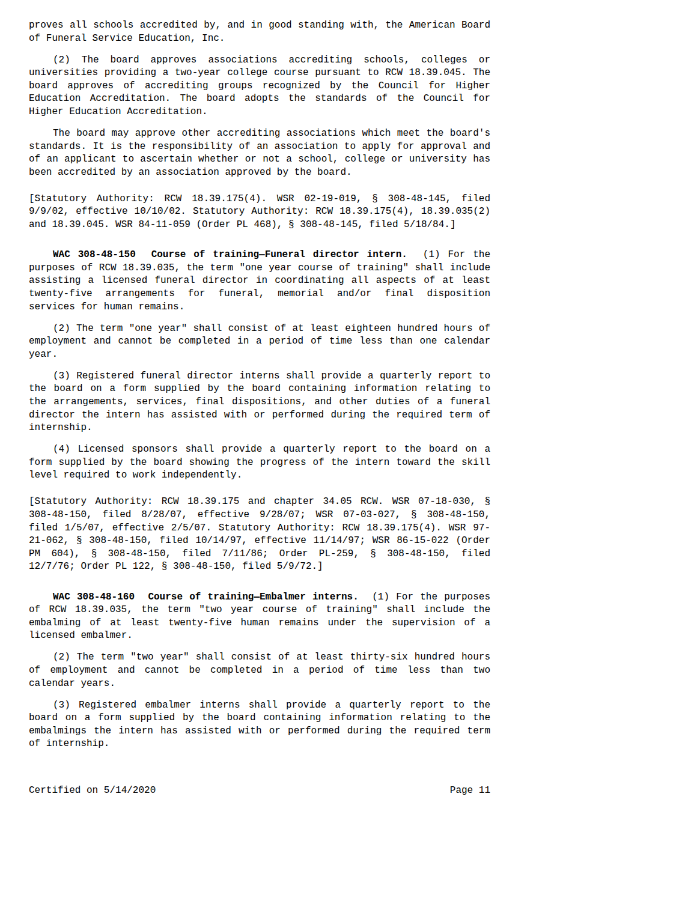proves all schools accredited by, and in good standing with, the American Board of Funeral Service Education, Inc.
(2) The board approves associations accrediting schools, colleges or universities providing a two-year college course pursuant to RCW 18.39.045. The board approves of accrediting groups recognized by the Council for Higher Education Accreditation. The board adopts the standards of the Council for Higher Education Accreditation.
The board may approve other accrediting associations which meet the board's standards. It is the responsibility of an association to apply for approval and of an applicant to ascertain whether or not a school, college or university has been accredited by an association approved by the board.
[Statutory Authority: RCW 18.39.175(4). WSR 02-19-019, § 308-48-145, filed 9/9/02, effective 10/10/02. Statutory Authority: RCW 18.39.175(4), 18.39.035(2) and 18.39.045. WSR 84-11-059 (Order PL 468), § 308-48-145, filed 5/18/84.]
WAC 308-48-150 Course of training—Funeral director intern. (1) For the purposes of RCW 18.39.035, the term "one year course of training" shall include assisting a licensed funeral director in coordinating all aspects of at least twenty-five arrangements for funeral, memorial and/or final disposition services for human remains.
(2) The term "one year" shall consist of at least eighteen hundred hours of employment and cannot be completed in a period of time less than one calendar year.
(3) Registered funeral director interns shall provide a quarterly report to the board on a form supplied by the board containing information relating to the arrangements, services, final dispositions, and other duties of a funeral director the intern has assisted with or performed during the required term of internship.
(4) Licensed sponsors shall provide a quarterly report to the board on a form supplied by the board showing the progress of the intern toward the skill level required to work independently.
[Statutory Authority: RCW 18.39.175 and chapter 34.05 RCW. WSR 07-18-030, § 308-48-150, filed 8/28/07, effective 9/28/07; WSR 07-03-027, § 308-48-150, filed 1/5/07, effective 2/5/07. Statutory Authority: RCW 18.39.175(4). WSR 97-21-062, § 308-48-150, filed 10/14/97, effective 11/14/97; WSR 86-15-022 (Order PM 604), § 308-48-150, filed 7/11/86; Order PL-259, § 308-48-150, filed 12/7/76; Order PL 122, § 308-48-150, filed 5/9/72.]
WAC 308-48-160 Course of training—Embalmer interns. (1) For the purposes of RCW 18.39.035, the term "two year course of training" shall include the embalming of at least twenty-five human remains under the supervision of a licensed embalmer.
(2) The term "two year" shall consist of at least thirty-six hundred hours of employment and cannot be completed in a period of time less than two calendar years.
(3) Registered embalmer interns shall provide a quarterly report to the board on a form supplied by the board containing information relating to the embalmings the intern has assisted with or performed during the required term of internship.
Certified on 5/14/2020 Page 11